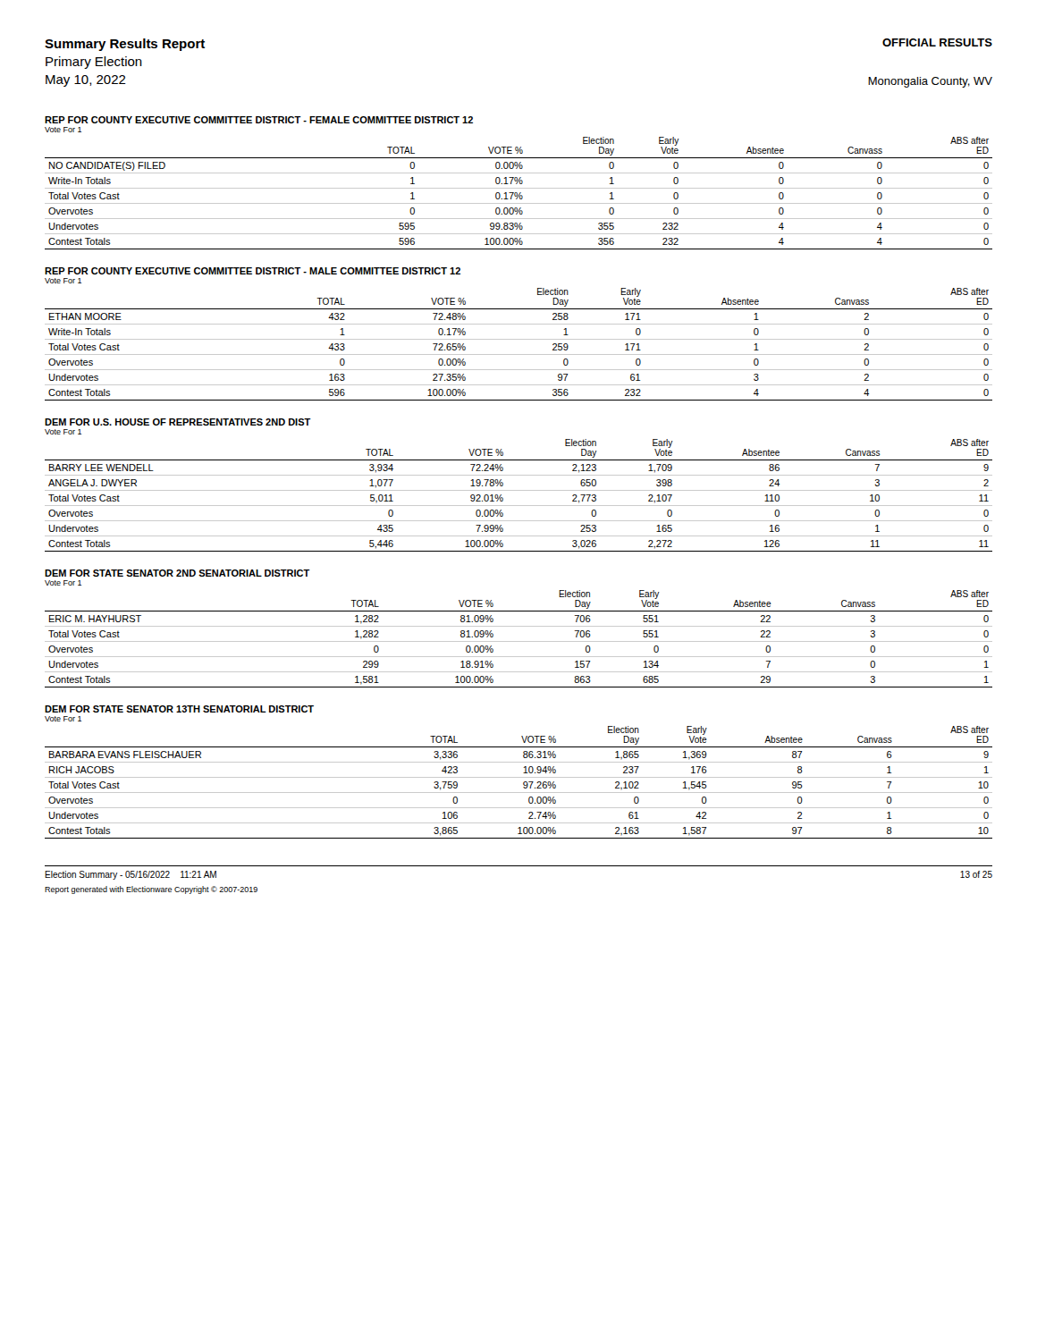Summary Results Report
Primary Election
May 10, 2022
OFFICIAL RESULTS
Monongalia County, WV
REP FOR COUNTY EXECUTIVE COMMITTEE DISTRICT - FEMALE COMMITTEE DISTRICT 12
Vote For 1
| | TOTAL | VOTE % | Election Day | Early Vote | Absentee | Canvass | ABS after ED |
| --- | --- | --- | --- | --- | --- | --- | --- |
| NO CANDIDATE(S) FILED | 0 | 0.00% | 0 | 0 | 0 | 0 | 0 |
| Write-In Totals | 1 | 0.17% | 1 | 0 | 0 | 0 | 0 |
| Total Votes Cast | 1 | 0.17% | 1 | 0 | 0 | 0 | 0 |
| Overvotes | 0 | 0.00% | 0 | 0 | 0 | 0 | 0 |
| Undervotes | 595 | 99.83% | 355 | 232 | 4 | 4 | 0 |
| Contest Totals | 596 | 100.00% | 356 | 232 | 4 | 4 | 0 |
REP FOR COUNTY EXECUTIVE COMMITTEE DISTRICT - MALE COMMITTEE DISTRICT 12
Vote For 1
| | TOTAL | VOTE % | Election Day | Early Vote | Absentee | Canvass | ABS after ED |
| --- | --- | --- | --- | --- | --- | --- | --- |
| ETHAN MOORE | 432 | 72.48% | 258 | 171 | 1 | 2 | 0 |
| Write-In Totals | 1 | 0.17% | 1 | 0 | 0 | 0 | 0 |
| Total Votes Cast | 433 | 72.65% | 259 | 171 | 1 | 2 | 0 |
| Overvotes | 0 | 0.00% | 0 | 0 | 0 | 0 | 0 |
| Undervotes | 163 | 27.35% | 97 | 61 | 3 | 2 | 0 |
| Contest Totals | 596 | 100.00% | 356 | 232 | 4 | 4 | 0 |
DEM FOR U.S. HOUSE OF REPRESENTATIVES 2ND DIST
Vote For 1
| | TOTAL | VOTE % | Election Day | Early Vote | Absentee | Canvass | ABS after ED |
| --- | --- | --- | --- | --- | --- | --- | --- |
| BARRY LEE WENDELL | 3,934 | 72.24% | 2,123 | 1,709 | 86 | 7 | 9 |
| ANGELA J. DWYER | 1,077 | 19.78% | 650 | 398 | 24 | 3 | 2 |
| Total Votes Cast | 5,011 | 92.01% | 2,773 | 2,107 | 110 | 10 | 11 |
| Overvotes | 0 | 0.00% | 0 | 0 | 0 | 0 | 0 |
| Undervotes | 435 | 7.99% | 253 | 165 | 16 | 1 | 0 |
| Contest Totals | 5,446 | 100.00% | 3,026 | 2,272 | 126 | 11 | 11 |
DEM FOR STATE SENATOR 2ND SENATORIAL DISTRICT
Vote For 1
| | TOTAL | VOTE % | Election Day | Early Vote | Absentee | Canvass | ABS after ED |
| --- | --- | --- | --- | --- | --- | --- | --- |
| ERIC M. HAYHURST | 1,282 | 81.09% | 706 | 551 | 22 | 3 | 0 |
| Total Votes Cast | 1,282 | 81.09% | 706 | 551 | 22 | 3 | 0 |
| Overvotes | 0 | 0.00% | 0 | 0 | 0 | 0 | 0 |
| Undervotes | 299 | 18.91% | 157 | 134 | 7 | 0 | 1 |
| Contest Totals | 1,581 | 100.00% | 863 | 685 | 29 | 3 | 1 |
DEM FOR STATE SENATOR 13TH SENATORIAL DISTRICT
Vote For 1
| | TOTAL | VOTE % | Election Day | Early Vote | Absentee | Canvass | ABS after ED |
| --- | --- | --- | --- | --- | --- | --- | --- |
| BARBARA EVANS FLEISCHAUER | 3,336 | 86.31% | 1,865 | 1,369 | 87 | 6 | 9 |
| RICH JACOBS | 423 | 10.94% | 237 | 176 | 8 | 1 | 1 |
| Total Votes Cast | 3,759 | 97.26% | 2,102 | 1,545 | 95 | 7 | 10 |
| Overvotes | 0 | 0.00% | 0 | 0 | 0 | 0 | 0 |
| Undervotes | 106 | 2.74% | 61 | 42 | 2 | 1 | 0 |
| Contest Totals | 3,865 | 100.00% | 2,163 | 1,587 | 97 | 8 | 10 |
Election Summary - 05/16/2022 11:21 AM
13 of 25
Report generated with Electionware Copyright © 2007-2019